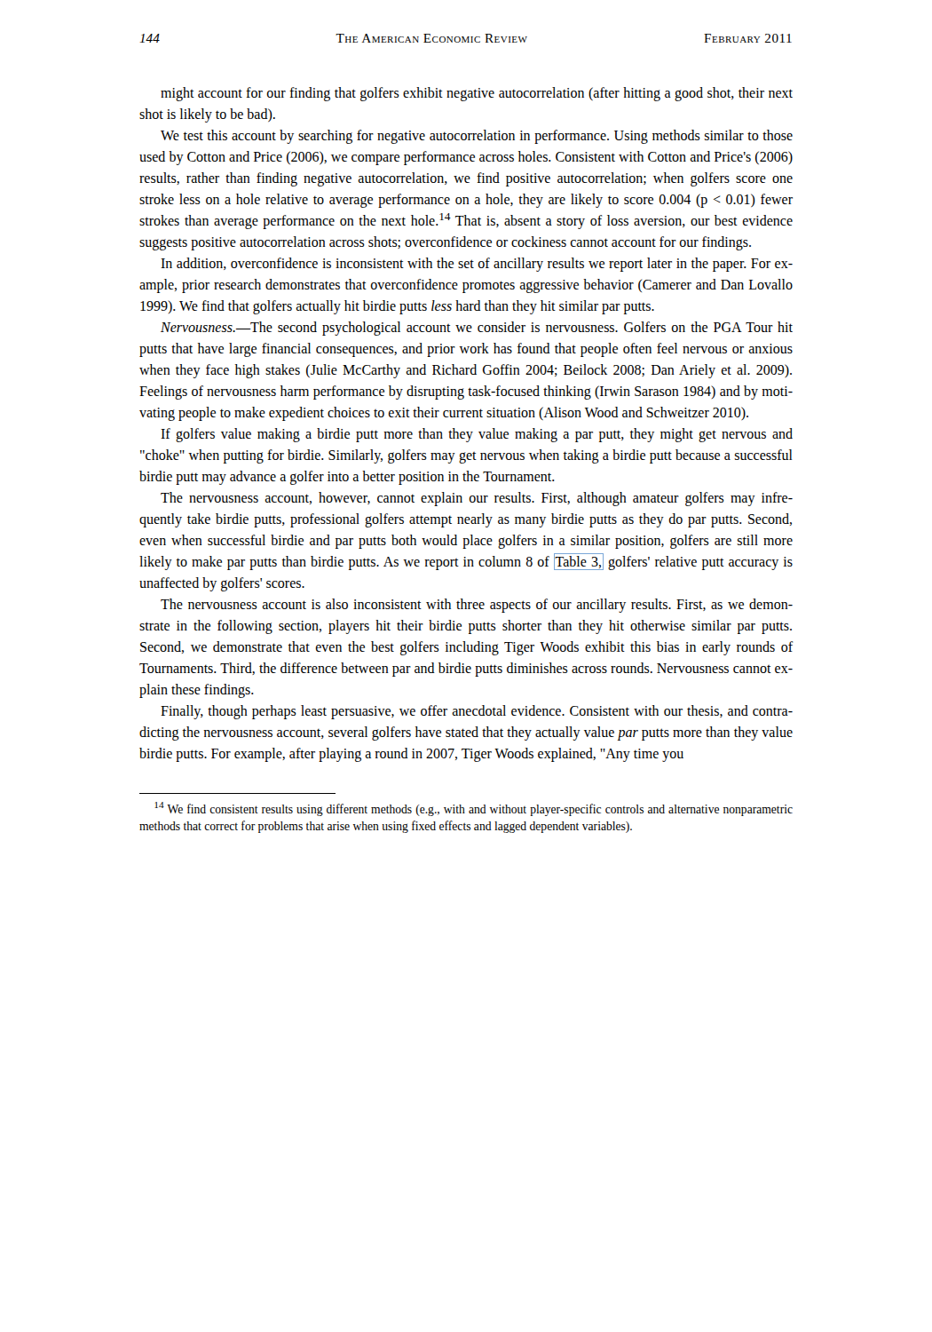144 The American Economic Review February 2011
might account for our finding that golfers exhibit negative autocorrelation (after hitting a good shot, their next shot is likely to be bad).
We test this account by searching for negative autocorrelation in performance. Using methods similar to those used by Cotton and Price (2006), we compare performance across holes. Consistent with Cotton and Price's (2006) results, rather than finding negative autocorrelation, we find positive autocorrelation; when golfers score one stroke less on a hole relative to average performance on a hole, they are likely to score 0.004 (p < 0.01) fewer strokes than average performance on the next hole.14 That is, absent a story of loss aversion, our best evidence suggests positive autocorrelation across shots; overconfidence or cockiness cannot account for our findings.
In addition, overconfidence is inconsistent with the set of ancillary results we report later in the paper. For example, prior research demonstrates that overconfidence promotes aggressive behavior (Camerer and Dan Lovallo 1999). We find that golfers actually hit birdie putts less hard than they hit similar par putts.
Nervousness.—The second psychological account we consider is nervousness. Golfers on the PGA Tour hit putts that have large financial consequences, and prior work has found that people often feel nervous or anxious when they face high stakes (Julie McCarthy and Richard Goffin 2004; Beilock 2008; Dan Ariely et al. 2009). Feelings of nervousness harm performance by disrupting task-focused thinking (Irwin Sarason 1984) and by motivating people to make expedient choices to exit their current situation (Alison Wood and Schweitzer 2010).
If golfers value making a birdie putt more than they value making a par putt, they might get nervous and "choke" when putting for birdie. Similarly, golfers may get nervous when taking a birdie putt because a successful birdie putt may advance a golfer into a better position in the Tournament.
The nervousness account, however, cannot explain our results. First, although amateur golfers may infrequently take birdie putts, professional golfers attempt nearly as many birdie putts as they do par putts. Second, even when successful birdie and par putts both would place golfers in a similar position, golfers are still more likely to make par putts than birdie putts. As we report in column 8 of Table 3, golfers' relative putt accuracy is unaffected by golfers' scores.
The nervousness account is also inconsistent with three aspects of our ancillary results. First, as we demonstrate in the following section, players hit their birdie putts shorter than they hit otherwise similar par putts. Second, we demonstrate that even the best golfers including Tiger Woods exhibit this bias in early rounds of Tournaments. Third, the difference between par and birdie putts diminishes across rounds. Nervousness cannot explain these findings.
Finally, though perhaps least persuasive, we offer anecdotal evidence. Consistent with our thesis, and contradicting the nervousness account, several golfers have stated that they actually value par putts more than they value birdie putts. For example, after playing a round in 2007, Tiger Woods explained, "Any time you
14 We find consistent results using different methods (e.g., with and without player-specific controls and alternative nonparametric methods that correct for problems that arise when using fixed effects and lagged dependent variables).